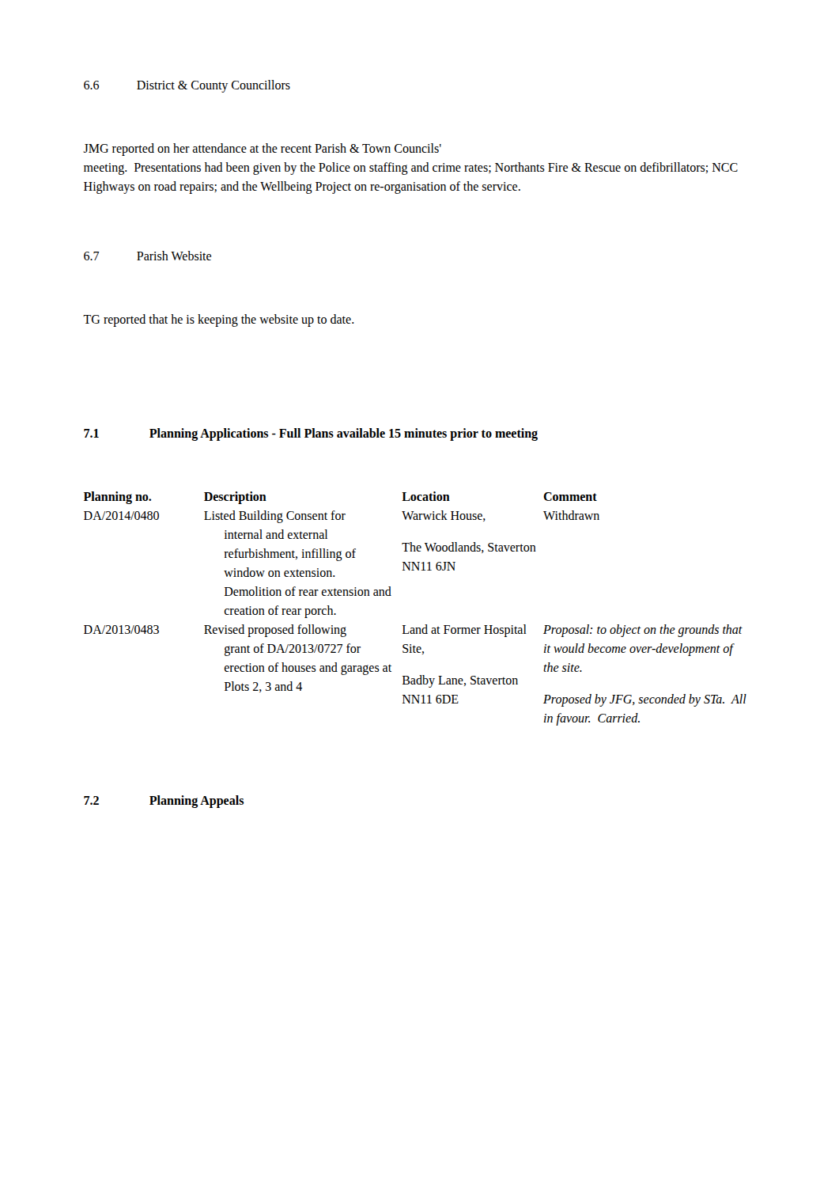6.6 District & County Councillors
JMG reported on her attendance at the recent Parish & Town Councils'
meeting. Presentations had been given by the Police on staffing and crime rates; Northants Fire & Rescue on defibrillators; NCC Highways on road repairs; and the Wellbeing Project on re-organisation of the service.
6.7 Parish Website
TG reported that he is keeping the website up to date.
7.1 Planning Applications - Full Plans available 15 minutes prior to meeting
| Planning no. | Description | Location | Comment |
| --- | --- | --- | --- |
| DA/2014/0480 | Listed Building Consent for internal and external refurbishment, infilling of window on extension. Demolition of rear extension and creation of rear porch. | Warwick House, The Woodlands, Staverton NN11 6JN | Withdrawn |
| DA/2013/0483 | Revised proposed following grant of DA/2013/0727 for erection of houses and garages at Plots 2, 3 and 4 | Land at Former Hospital Site, Badby Lane, Staverton NN11 6DE | Proposal: to object on the grounds that it would become over-development of the site. Proposed by JFG, seconded by STa. All in favour. Carried. |
7.2 Planning Appeals